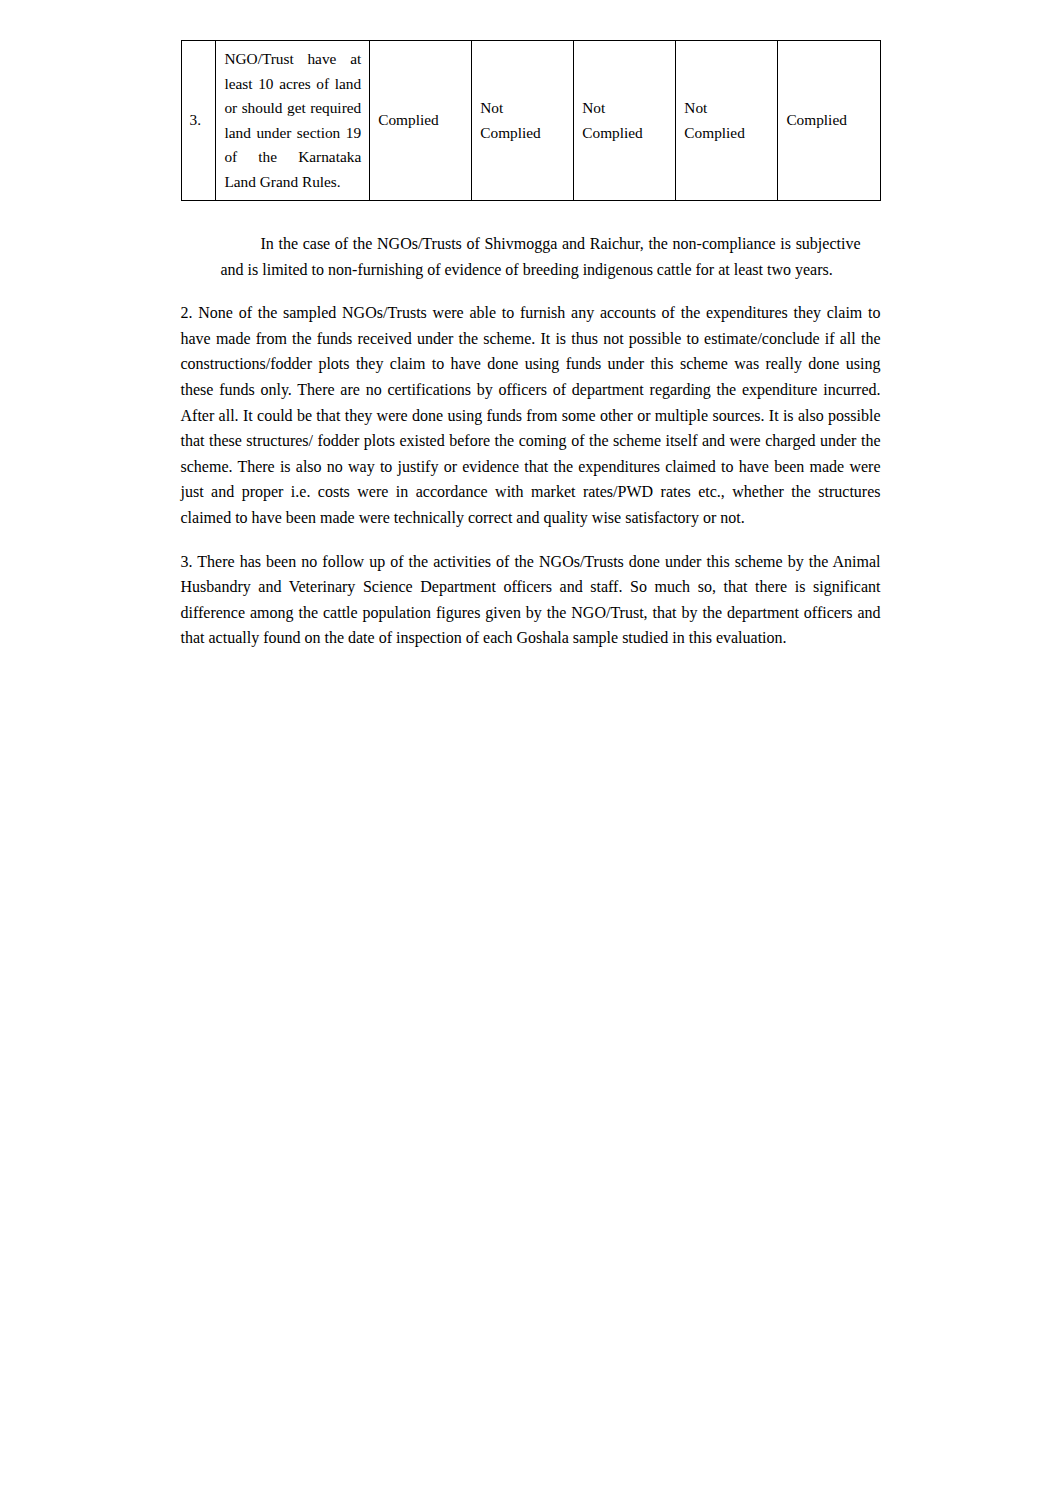| 3. | NGO/Trust have at least 10 acres of land or should get required land under section 19 of the Karnataka Land Grand Rules. | Complied | Not Complied | Not Complied | Not Complied | Complied |
In the case of the NGOs/Trusts of Shivmogga and Raichur, the non-compliance is subjective and is limited to non-furnishing of evidence of breeding indigenous cattle for at least two years.
2. None of the sampled NGOs/Trusts were able to furnish any accounts of the expenditures they claim to have made from the funds received under the scheme. It is thus not possible to estimate/conclude if all the constructions/fodder plots they claim to have done using funds under this scheme was really done using these funds only. There are no certifications by officers of department regarding the expenditure incurred. After all. It could be that they were done using funds from some other or multiple sources. It is also possible that these structures/ fodder plots existed before the coming of the scheme itself and were charged under the scheme. There is also no way to justify or evidence that the expenditures claimed to have been made were just and proper i.e. costs were in accordance with market rates/PWD rates etc., whether the structures claimed to have been made were technically correct and quality wise satisfactory or not.
3. There has been no follow up of the activities of the NGOs/Trusts done under this scheme by the Animal Husbandry and Veterinary Science Department officers and staff. So much so, that there is significant difference among the cattle population figures given by the NGO/Trust, that by the department officers and that actually found on the date of inspection of each Goshala sample studied in this evaluation.